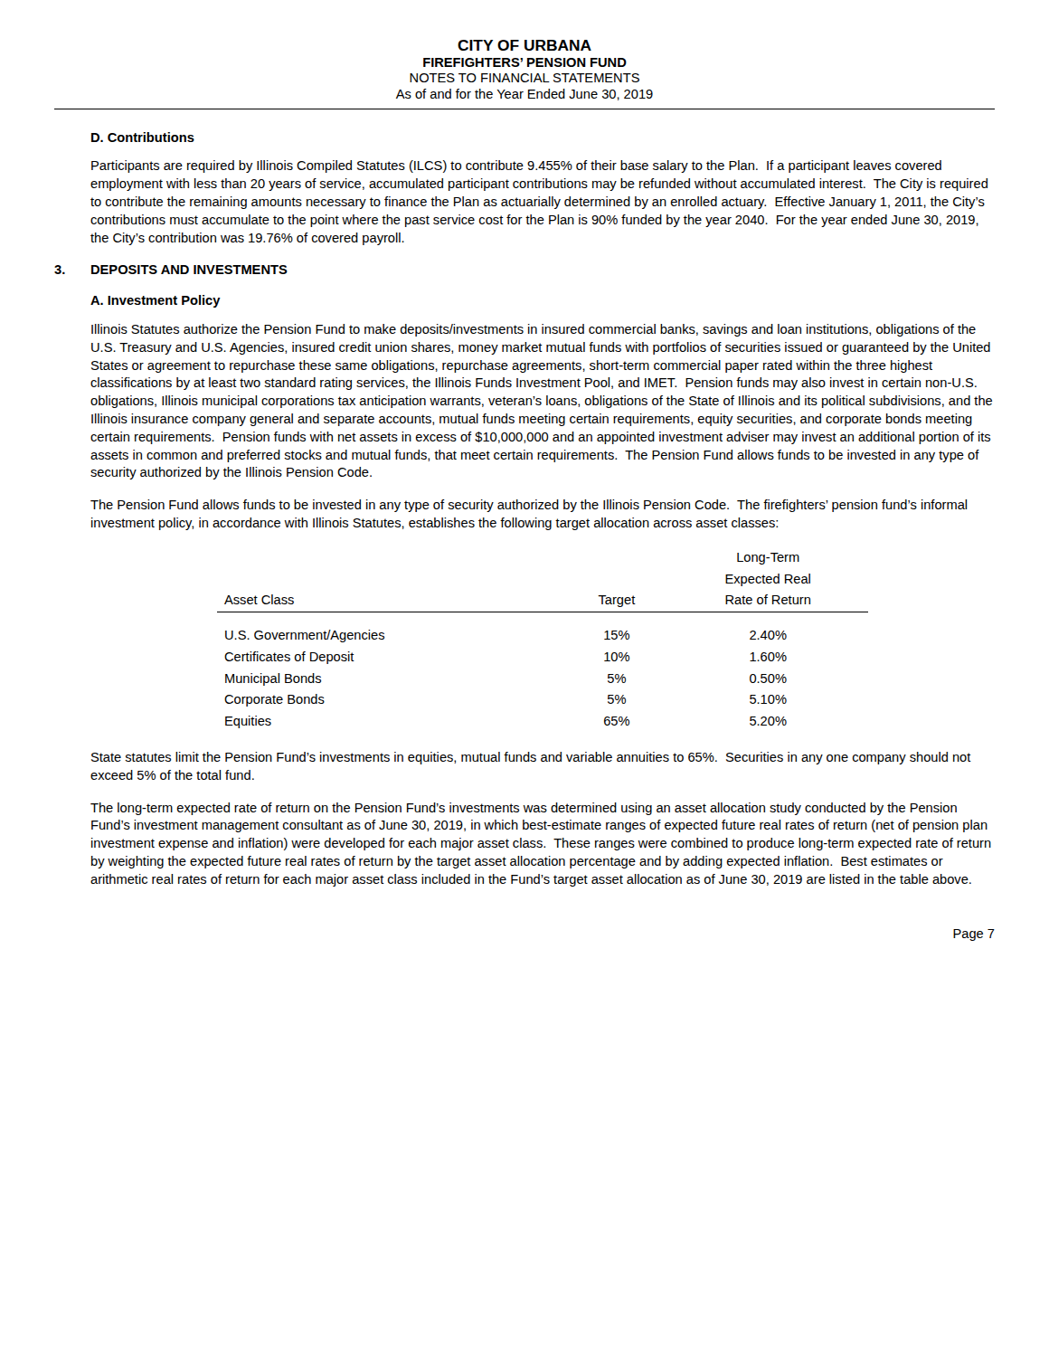CITY OF URBANA
FIREFIGHTERS’ PENSION FUND
NOTES TO FINANCIAL STATEMENTS
As of and for the Year Ended June 30, 2019
D. Contributions
Participants are required by Illinois Compiled Statutes (ILCS) to contribute 9.455% of their base salary to the Plan. If a participant leaves covered employment with less than 20 years of service, accumulated participant contributions may be refunded without accumulated interest. The City is required to contribute the remaining amounts necessary to finance the Plan as actuarially determined by an enrolled actuary. Effective January 1, 2011, the City’s contributions must accumulate to the point where the past service cost for the Plan is 90% funded by the year 2040. For the year ended June 30, 2019, the City’s contribution was 19.76% of covered payroll.
3.
DEPOSITS AND INVESTMENTS
A. Investment Policy
Illinois Statutes authorize the Pension Fund to make deposits/investments in insured commercial banks, savings and loan institutions, obligations of the U.S. Treasury and U.S. Agencies, insured credit union shares, money market mutual funds with portfolios of securities issued or guaranteed by the United States or agreement to repurchase these same obligations, repurchase agreements, short-term commercial paper rated within the three highest classifications by at least two standard rating services, the Illinois Funds Investment Pool, and IMET. Pension funds may also invest in certain non-U.S. obligations, Illinois municipal corporations tax anticipation warrants, veteran’s loans, obligations of the State of Illinois and its political subdivisions, and the Illinois insurance company general and separate accounts, mutual funds meeting certain requirements, equity securities, and corporate bonds meeting certain requirements. Pension funds with net assets in excess of $10,000,000 and an appointed investment adviser may invest an additional portion of its assets in common and preferred stocks and mutual funds, that meet certain requirements. The Pension Fund allows funds to be invested in any type of security authorized by the Illinois Pension Code.
The Pension Fund allows funds to be invested in any type of security authorized by the Illinois Pension Code. The firefighters’ pension fund’s informal investment policy, in accordance with Illinois Statutes, establishes the following target allocation across asset classes:
| | | Long-Term |
| | | Expected Real |
| Asset Class | Target | Rate of Return |
| U.S. Government/Agencies | 15% | 2.40% |
| Certificates of Deposit | 10% | 1.60% |
| Municipal Bonds | 5% | 0.50% |
| Corporate Bonds | 5% | 5.10% |
| Equities | 65% | 5.20% |
State statutes limit the Pension Fund’s investments in equities, mutual funds and variable annuities to 65%. Securities in any one company should not exceed 5% of the total fund.
The long-term expected rate of return on the Pension Fund’s investments was determined using an asset allocation study conducted by the Pension Fund’s investment management consultant as of June 30, 2019, in which best-estimate ranges of expected future real rates of return (net of pension plan investment expense and inflation) were developed for each major asset class. These ranges were combined to produce long-term expected rate of return by weighting the expected future real rates of return by the target asset allocation percentage and by adding expected inflation. Best estimates or arithmetic real rates of return for each major asset class included in the Fund’s target asset allocation as of June 30, 2019 are listed in the table above.
Page 7